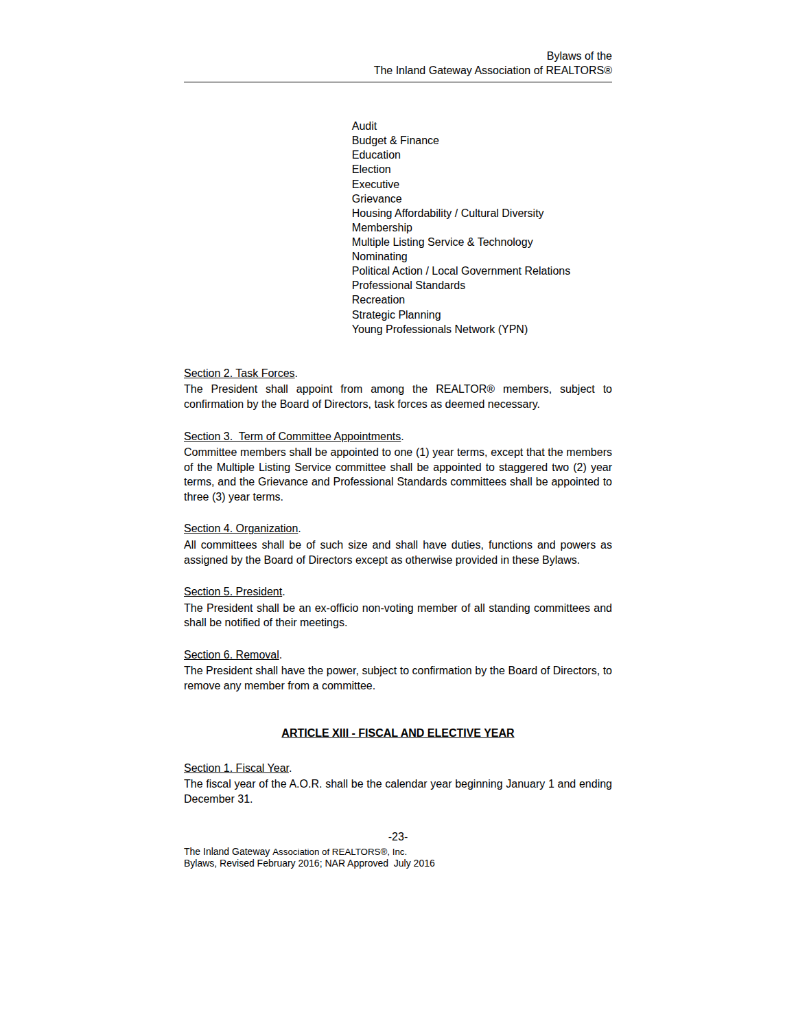Bylaws of the
The Inland Gateway Association of REALTORS®
Audit
Budget & Finance
Education
Election
Executive
Grievance
Housing Affordability / Cultural Diversity
Membership
Multiple Listing Service & Technology
Nominating
Political Action / Local Government Relations
Professional Standards
Recreation
Strategic Planning
Young Professionals Network (YPN)
Section 2. Task Forces.
The President shall appoint from among the REALTOR® members, subject to confirmation by the Board of Directors, task forces as deemed necessary.
Section 3. Term of Committee Appointments.
Committee members shall be appointed to one (1) year terms, except that the members of the Multiple Listing Service committee shall be appointed to staggered two (2) year terms, and the Grievance and Professional Standards committees shall be appointed to three (3) year terms.
Section 4. Organization.
All committees shall be of such size and shall have duties, functions and powers as assigned by the Board of Directors except as otherwise provided in these Bylaws.
Section 5. President.
The President shall be an ex-officio non-voting member of all standing committees and shall be notified of their meetings.
Section 6. Removal.
The President shall have the power, subject to confirmation by the Board of Directors, to remove any member from a committee.
ARTICLE XIII - FISCAL AND ELECTIVE YEAR
Section 1. Fiscal Year.
The fiscal year of the A.O.R. shall be the calendar year beginning January 1 and ending December 31.
-23-
The Inland Gateway Association of REALTORS®, Inc.
Bylaws, Revised February 2016; NAR Approved July 2016